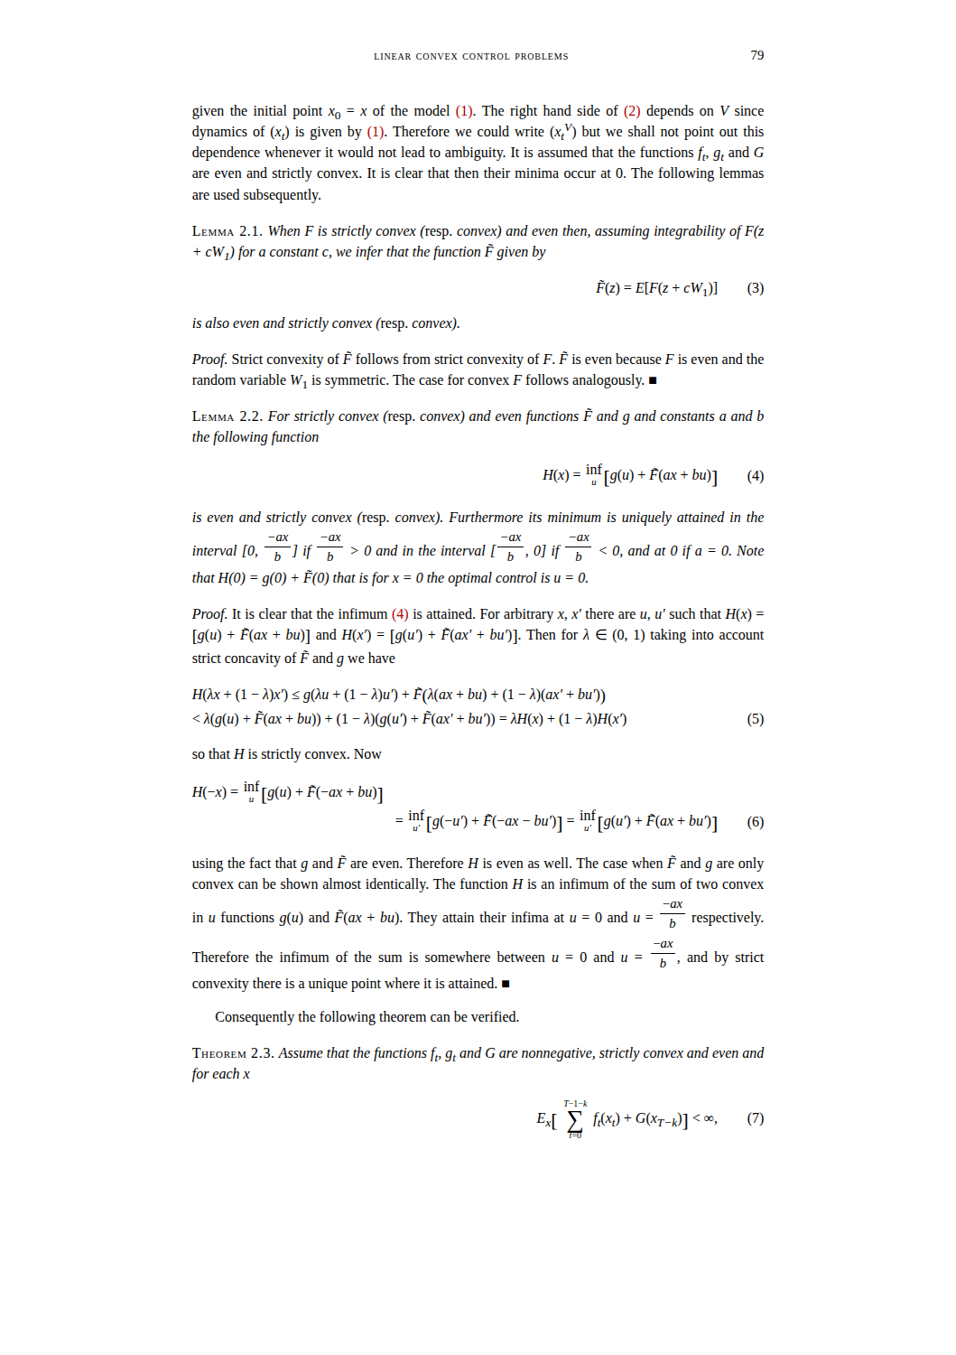linear convex control problems 79
given the initial point x0 = x of the model (1). The right hand side of (2) depends on V since dynamics of (xt) is given by (1). Therefore we could write (xtV) but we shall not point out this dependence whenever it would not lead to ambiguity. It is assumed that the functions ft, gt and G are even and strictly convex. It is clear that then their minima occur at 0. The following lemmas are used subsequently.
Lemma 2.1. When F is strictly convex (resp. convex) and even then, assuming integrability of F(z + cW1) for a constant c, we infer that the function F̃ given by
F̃(z) = E[F(z + cW1)] (3)
is also even and strictly convex (resp. convex).
Proof. Strict convexity of F̃ follows from strict convexity of F. F̃ is even because F is even and the random variable W1 is symmetric. The case for convex F follows analogously. ■
Lemma 2.2. For strictly convex (resp. convex) and even functions F̃ and g and constants a and b the following function
H(x) = inf u[g(u) + F̃(ax + bu)] (4)
is even and strictly convex (resp. convex). Furthermore its minimum is uniquely attained in the interval [0, −ax b] if −ax b > 0 and in the interval [−ax b, 0] if −ax b < 0, and at 0 if a = 0. Note that H(0) = g(0) + F̃(0) that is for x = 0 the optimal control is u = 0.
Proof. It is clear that the infimum (4) is attained. For arbitrary x, x′ there are u, u′ such that H(x) = [g(u) + F̃(ax + bu)] and H(x′) = [g(u′) + F̃(ax′ + bu′)]. Then for λ ∈ (0, 1) taking into account strict concavity of F̃ and g we have
H(λx + (1 − λ)x′) ≤ g(λu + (1 − λ)u′) + F̃(λ(ax + bu) + (1 − λ)(ax′ + bu′))
< λ(g(u) + F̃(ax + bu)) + (1 − λ)(g(u′) + F̃(ax′ + bu′)) = λH(x) + (1 − λ)H(x′) (5)
so that H is strictly convex. Now
H(−x) = inf u[g(u) + F̃(−ax + bu)]
= inf u′[g(−u′) + F̃(−ax − bu′)] = inf u′[g(u′) + F̃(ax + bu′)] (6)
using the fact that g and F̃ are even. Therefore H is even as well. The case when F̃ and g are only convex can be shown almost identically. The function H is an infimum of the sum of two convex in u functions g(u) and F̃(ax + bu). They attain their infima at u = 0 and u = −ax b respectively. Therefore the infimum of the sum is somewhere between u = 0 and u = −ax b, and by strict convexity there is a unique point where it is attained. ■
Consequently the following theorem can be verified.
Theorem 2.3. Assume that the functions ft, gt and G are nonnegative, strictly convex and even and for each x
Ex[ T−1−k ∑ t=0 ft(xt) + G(xT−k)] < ∞, (7)